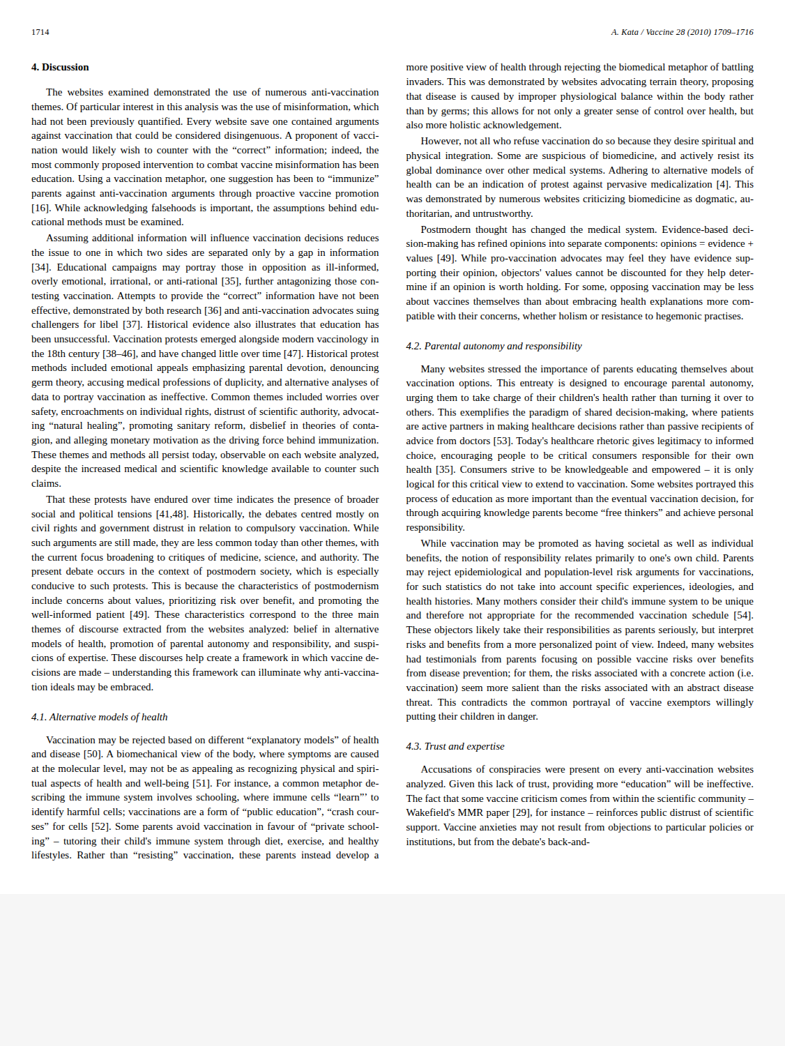1714 A. Kata / Vaccine 28 (2010) 1709–1716
4. Discussion
The websites examined demonstrated the use of numerous anti-vaccination themes. Of particular interest in this analysis was the use of misinformation, which had not been previously quantified. Every website save one contained arguments against vaccination that could be considered disingenuous. A proponent of vaccination would likely wish to counter with the “correct” information; indeed, the most commonly proposed intervention to combat vaccine misinformation has been education. Using a vaccination metaphor, one suggestion has been to “immunize” parents against anti-vaccination arguments through proactive vaccine promotion [16]. While acknowledging falsehoods is important, the assumptions behind educational methods must be examined.
Assuming additional information will influence vaccination decisions reduces the issue to one in which two sides are separated only by a gap in information [34]. Educational campaigns may portray those in opposition as ill-informed, overly emotional, irrational, or anti-rational [35], further antagonizing those contesting vaccination. Attempts to provide the “correct” information have not been effective, demonstrated by both research [36] and anti-vaccination advocates suing challengers for libel [37]. Historical evidence also illustrates that education has been unsuccessful. Vaccination protests emerged alongside modern vaccinology in the 18th century [38–46], and have changed little over time [47]. Historical protest methods included emotional appeals emphasizing parental devotion, denouncing germ theory, accusing medical professions of duplicity, and alternative analyses of data to portray vaccination as ineffective. Common themes included worries over safety, encroachments on individual rights, distrust of scientific authority, advocating “natural healing”, promoting sanitary reform, disbelief in theories of contagion, and alleging monetary motivation as the driving force behind immunization. These themes and methods all persist today, observable on each website analyzed, despite the increased medical and scientific knowledge available to counter such claims.
That these protests have endured over time indicates the presence of broader social and political tensions [41,48]. Historically, the debates centred mostly on civil rights and government distrust in relation to compulsory vaccination. While such arguments are still made, they are less common today than other themes, with the current focus broadening to critiques of medicine, science, and authority. The present debate occurs in the context of postmodern society, which is especially conducive to such protests. This is because the characteristics of postmodernism include concerns about values, prioritizing risk over benefit, and promoting the well-informed patient [49]. These characteristics correspond to the three main themes of discourse extracted from the websites analyzed: belief in alternative models of health, promotion of parental autonomy and responsibility, and suspicions of expertise. These discourses help create a framework in which vaccine decisions are made – understanding this framework can illuminate why anti-vaccination ideals may be embraced.
4.1. Alternative models of health
Vaccination may be rejected based on different “explanatory models” of health and disease [50]. A biomechanical view of the body, where symptoms are caused at the molecular level, may not be as appealing as recognizing physical and spiritual aspects of health and well-being [51]. For instance, a common metaphor describing the immune system involves schooling, where immune cells “learn”’ to identify harmful cells; vaccinations are a form of “public education”, “crash courses” for cells [52]. Some parents avoid vaccination in favour of “private schooling” – tutoring their child's immune system through diet, exercise, and healthy lifestyles. Rather than “resisting” vaccination, these parents instead develop a more positive view of health through rejecting the biomedical metaphor of battling invaders. This was demonstrated by websites advocating terrain theory, proposing that disease is caused by improper physiological balance within the body rather than by germs; this allows for not only a greater sense of control over health, but also more holistic acknowledgement.
However, not all who refuse vaccination do so because they desire spiritual and physical integration. Some are suspicious of biomedicine, and actively resist its global dominance over other medical systems. Adhering to alternative models of health can be an indication of protest against pervasive medicalization [4]. This was demonstrated by numerous websites criticizing biomedicine as dogmatic, authoritarian, and untrustworthy.
Postmodern thought has changed the medical system. Evidence-based decision-making has refined opinions into separate components: opinions = evidence + values [49]. While pro-vaccination advocates may feel they have evidence supporting their opinion, objectors' values cannot be discounted for they help determine if an opinion is worth holding. For some, opposing vaccination may be less about vaccines themselves than about embracing health explanations more compatible with their concerns, whether holism or resistance to hegemonic practises.
4.2. Parental autonomy and responsibility
Many websites stressed the importance of parents educating themselves about vaccination options. This entreaty is designed to encourage parental autonomy, urging them to take charge of their children's health rather than turning it over to others. This exemplifies the paradigm of shared decision-making, where patients are active partners in making healthcare decisions rather than passive recipients of advice from doctors [53]. Today's healthcare rhetoric gives legitimacy to informed choice, encouraging people to be critical consumers responsible for their own health [35]. Consumers strive to be knowledgeable and empowered – it is only logical for this critical view to extend to vaccination. Some websites portrayed this process of education as more important than the eventual vaccination decision, for through acquiring knowledge parents become “free thinkers” and achieve personal responsibility.
While vaccination may be promoted as having societal as well as individual benefits, the notion of responsibility relates primarily to one's own child. Parents may reject epidemiological and population-level risk arguments for vaccinations, for such statistics do not take into account specific experiences, ideologies, and health histories. Many mothers consider their child's immune system to be unique and therefore not appropriate for the recommended vaccination schedule [54]. These objectors likely take their responsibilities as parents seriously, but interpret risks and benefits from a more personalized point of view. Indeed, many websites had testimonials from parents focusing on possible vaccine risks over benefits from disease prevention; for them, the risks associated with a concrete action (i.e. vaccination) seem more salient than the risks associated with an abstract disease threat. This contradicts the common portrayal of vaccine exemptors willingly putting their children in danger.
4.3. Trust and expertise
Accusations of conspiracies were present on every anti-vaccination websites analyzed. Given this lack of trust, providing more “education” will be ineffective. The fact that some vaccine criticism comes from within the scientific community – Wakefield's MMR paper [29], for instance – reinforces public distrust of scientific support. Vaccine anxieties may not result from objections to particular policies or institutions, but from the debate's back-and-